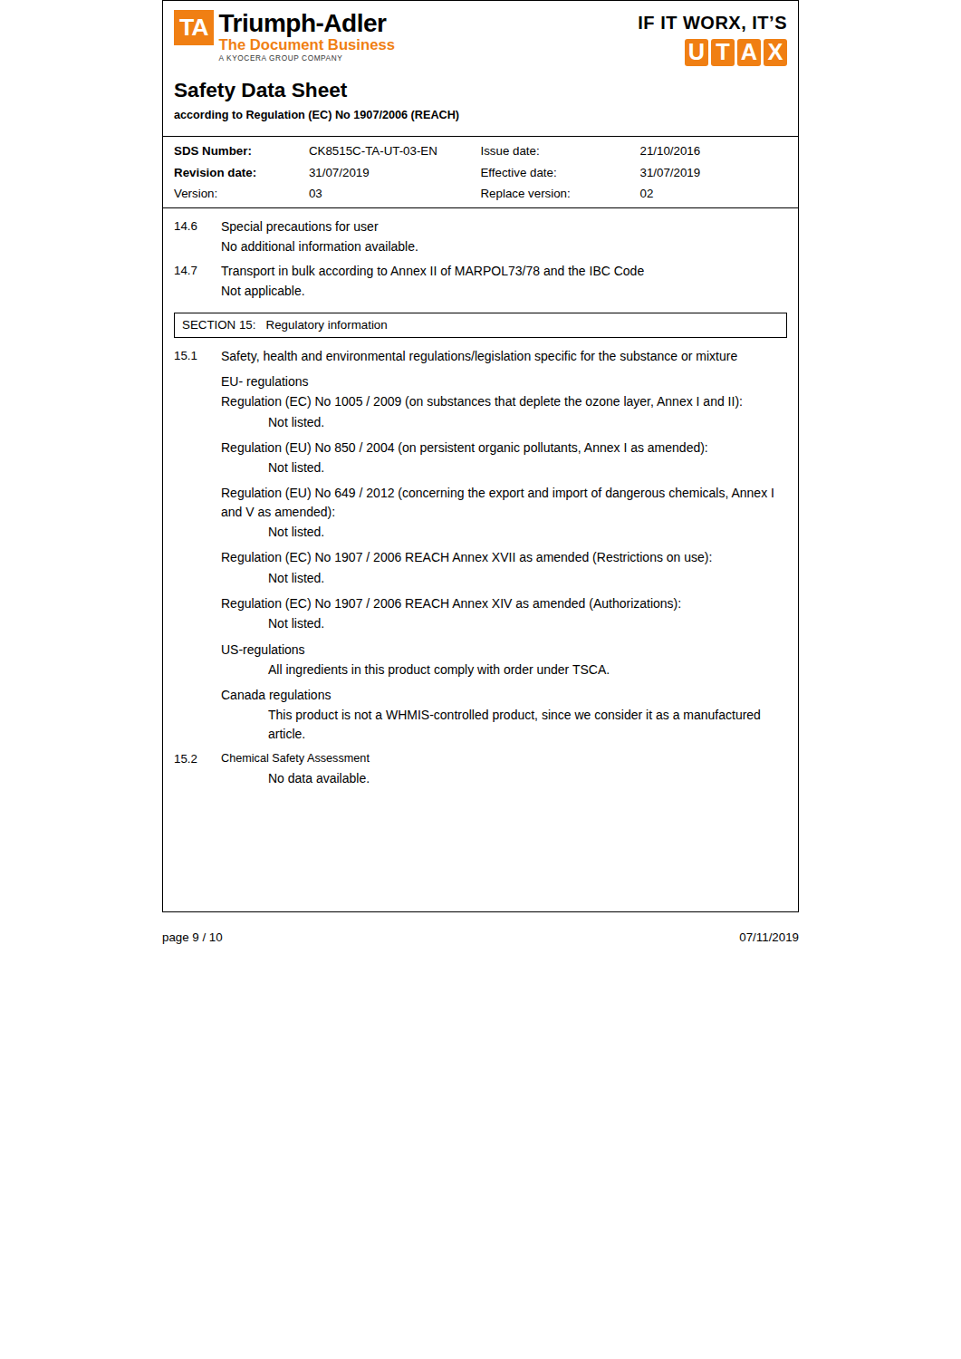TA
Triumph-Adler
The Document Business
A KYOCERA GROUP COMPANY
IF IT WORX, IT’S
UTAX
Safety Data Sheet
according to Regulation (EC) No 1907/2006 (REACH)
| SDS Number: | CK8515C-TA-UT-03-EN | Issue date: | 21/10/2016 |
| Revision date: | 31/07/2019 | Effective date: | 31/07/2019 |
| Version: | 03 | Replace version: | 02 |
14.6
Special precautions for user
No additional information available.
14.7
Transport in bulk according to Annex II of MARPOL73/78 and the IBC Code
Not applicable.
SECTION 15: Regulatory information
15.1
Safety, health and environmental regulations/legislation specific for the substance or mixture
EU- regulations
Regulation (EC) No 1005 / 2009 (on substances that deplete the ozone layer, Annex I and II):
Not listed.
Regulation (EU) No 850 / 2004 (on persistent organic pollutants, Annex I as amended):
Not listed.
Regulation (EU) No 649 / 2012 (concerning the export and import of dangerous chemicals, Annex I and V as amended):
Not listed.
Regulation (EC) No 1907 / 2006 REACH Annex XVII as amended (Restrictions on use):
Not listed.
Regulation (EC) No 1907 / 2006 REACH Annex XIV as amended (Authorizations):
Not listed.
US-regulations
All ingredients in this product comply with order under TSCA.
Canada regulations
This product is not a WHMIS-controlled product, since we consider it as a manufactured article.
15.2
Chemical Safety Assessment
No data available.
page 9 / 10
07/11/2019